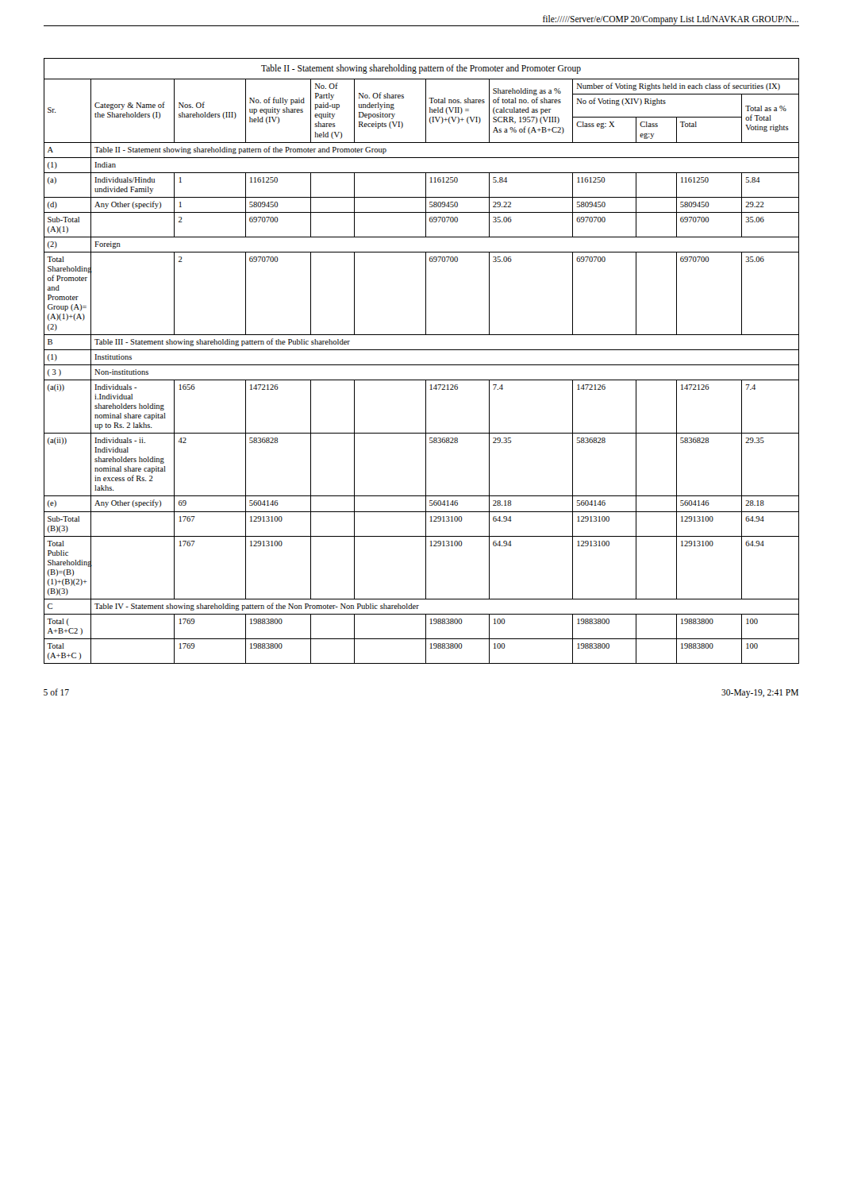file://///Server/e/COMP 20/Company List Ltd/NAVKAR GROUP/N...
| Table II - Statement showing shareholding pattern of the Promoter and Promoter Group |
| --- |
| Sr. | Category & Name of the Shareholders (I) | Nos. Of shareholders (III) | No. of fully paid up equity shares held (IV) | No. Of Partly paid-up equity shares held (V) | No. Of shares underlying Depository Receipts (VI) | Total nos. shares held (VII) = (IV)+(V)+ (VI) | Shareholding as a % of total no. of shares (calculated as per SCRR, 1957) (VIII) As a % of (A+B+C2) | Number of Voting Rights held in each class of securities (IX) |
| No of Voting (XIV) Rights | Total as a % of Total Voting rights |
| Class eg: X | Class eg:y | Total |
| A | Table II - Statement showing shareholding pattern of the Promoter and Promoter Group |
| (1) | Indian |
| (a) | Individuals/Hindu undivided Family | 1 | 1161250 | | | 1161250 | 5.84 | 1161250 | | 1161250 | 5.84 |
| (d) | Any Other (specify) | 1 | 5809450 | | | 5809450 | 29.22 | 5809450 | | 5809450 | 29.22 |
| Sub-Total (A)(1) | | 2 | 6970700 | | | 6970700 | 35.06 | 6970700 | | 6970700 | 35.06 |
| (2) | Foreign |
| Total Shareholding of Promoter and Promoter Group (A)=(A)(1)+(A)(2) | | 2 | 6970700 | | | 6970700 | 35.06 | 6970700 | | 6970700 | 35.06 |
| B | Table III - Statement showing shareholding pattern of the Public shareholder |
| (1) | Institutions |
| ( 3 ) | Non-institutions |
| (a(i)) | Individuals - i.Individual shareholders holding nominal share capital up to Rs. 2 lakhs. | 1656 | 1472126 | | | 1472126 | 7.4 | 1472126 | | 1472126 | 7.4 |
| (a(ii)) | Individuals - ii. Individual shareholders holding nominal share capital in excess of Rs. 2 lakhs. | 42 | 5836828 | | | 5836828 | 29.35 | 5836828 | | 5836828 | 29.35 |
| (e) | Any Other (specify) | 69 | 5604146 | | | 5604146 | 28.18 | 5604146 | | 5604146 | 28.18 |
| Sub-Total (B)(3) | | 1767 | 12913100 | | | 12913100 | 64.94 | 12913100 | | 12913100 | 64.94 |
| Total Public Shareholding (B)=(B)(1)+(B)(2)+(B)(3) | | 1767 | 12913100 | | | 12913100 | 64.94 | 12913100 | | 12913100 | 64.94 |
| C | Table IV - Statement showing shareholding pattern of the Non Promoter- Non Public shareholder |
| Total ( A+B+C2 ) | | 1769 | 19883800 | | | 19883800 | 100 | 19883800 | | 19883800 | 100 |
| Total (A+B+C ) | | 1769 | 19883800 | | | 19883800 | 100 | 19883800 | | 19883800 | 100 |
5 of 17
30-May-19, 2:41 PM